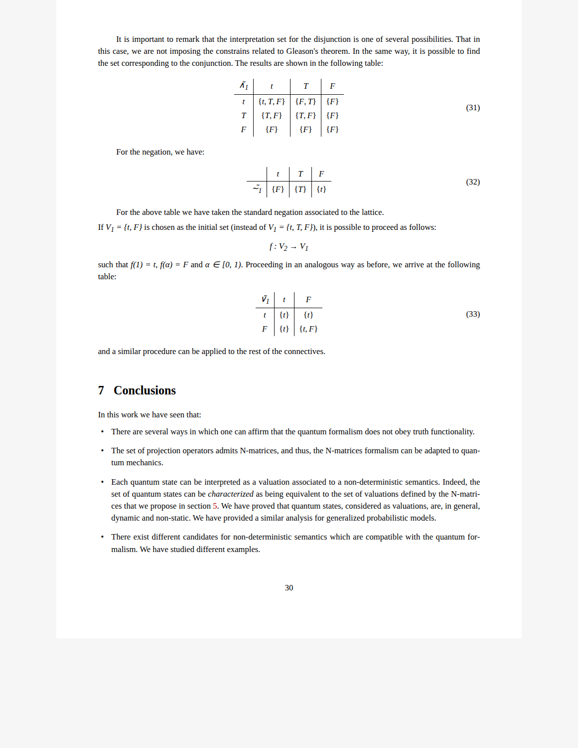It is important to remark that the interpretation set for the disjunction is one of several possibilities. That in this case, we are not imposing the constrains related to Gleason's theorem. In the same way, it is possible to find the set corresponding to the conjunction. The results are shown in the following table:
| ∧̃ 1 | t | T | F |
| --- | --- | --- | --- |
| t | { t , T , F } | { F , T } | { F } |
| T | { T , F } | { T , F } | { F } |
| F | { F } | { F } | { F } |
(31)
For the negation, we have:
| | t | T | F |
| --- | --- | --- | --- |
| ∼̃ 1 | { F } | { T } | { t } |
(32)
For the above table we have taken the standard negation associated to the lattice.
If V1 = {t, F} is chosen as the initial set (instead of V1 = {t, T, F}), it is possible to proceed as follows:
f : V2 → V1
such that f(1) = t, f(α) = F and α ∈ [0, 1). Proceeding in an analogous way as before, we arrive at the following table:
| ∨̃ 1 | t | F |
| --- | --- | --- |
| t | { t } | { t } |
| F | { t } | { t , F } |
(33)
and a similar procedure can be applied to the rest of the connectives.
7 Conclusions
In this work we have seen that:
There are several ways in which one can affirm that the quantum formalism does not obey truth functionality.
The set of projection operators admits N-matrices, and thus, the N-matrices formalism can be adapted to quantum mechanics.
Each quantum state can be interpreted as a valuation associated to a non-deterministic semantics. Indeed, the set of quantum states can be characterized as being equivalent to the set of valuations defined by the N-matrices that we propose in section 5. We have proved that quantum states, considered as valuations, are, in general, dynamic and non-static. We have provided a similar analysis for generalized probabilistic models.
There exist different candidates for non-deterministic semantics which are compatible with the quantum formalism. We have studied different examples.
30